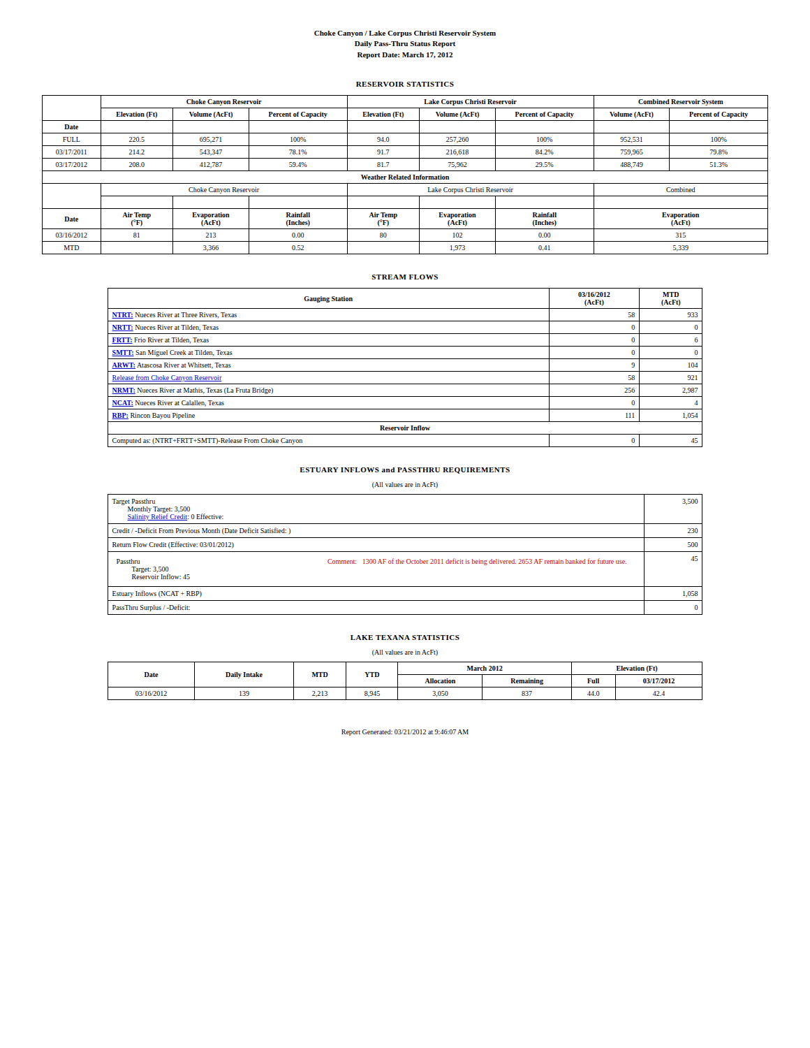Choke Canyon / Lake Corpus Christi Reservoir System
Daily Pass-Thru Status Report
Report Date: March 17, 2012
RESERVOIR STATISTICS
| | Choke Canyon Reservoir | Lake Corpus Christi Reservoir | Combined Reservoir System |
| --- | --- | --- | --- |
| Elevation (Ft) | Volume (AcFt) | Percent of Capacity | Elevation (Ft) | Volume (AcFt) | Percent of Capacity | Volume (AcFt) | Percent of Capacity |
| Date | | | | | | | | |
| FULL | 220.5 | 695,271 | 100% | 94.0 | 257,260 | 100% | 952,531 | 100% |
| 03/17/2011 | 214.2 | 543,347 | 78.1% | 91.7 | 216,618 | 84.2% | 759,965 | 79.8% |
| 03/17/2012 | 208.0 | 412,787 | 59.4% | 81.7 | 75,962 | 29.5% | 488,749 | 51.3% |
| Weather Related Information |
| | Choke Canyon Reservoir | Lake Corpus Christi Reservoir | Combined |
| Date | Air Temp (°F) | Evaporation (AcFt) | Rainfall (Inches) | Air Temp (°F) | Evaporation (AcFt) | Rainfall (Inches) | Evaporation (AcFt) |
| 03/16/2012 | 81 | 213 | 0.00 | 80 | 102 | 0.00 | 315 |
| MTD | | 3,366 | 0.52 | | 1,973 | 0.41 | 5,339 |
STREAM FLOWS
| Gauging Station | 03/16/2012 (AcFt) | MTD (AcFt) |
| --- | --- | --- |
| NTRT: Nueces River at Three Rivers, Texas | 58 | 933 |
| NRTT: Nueces River at Tilden, Texas | 0 | 0 |
| FRTT: Frio River at Tilden, Texas | 0 | 6 |
| SMTT: San Miguel Creek at Tilden, Texas | 0 | 0 |
| ARWT: Atascosa River at Whitsett, Texas | 9 | 104 |
| Release from Choke Canyon Reservoir | 58 | 921 |
| NRMT: Nueces River at Mathis, Texas (La Fruta Bridge) | 256 | 2,987 |
| NCAT: Nueces River at Calallen, Texas | 0 | 4 |
| RBP: Rincon Bayou Pipeline | 111 | 1,054 |
| Reservoir Inflow |
| Computed as: (NTRT+FRTT+SMTT)-Release From Choke Canyon | 0 | 45 |
ESTUARY INFLOWS and PASSTHRU REQUIREMENTS
(All values are in AcFt)
| Target Passthru Monthly Target: 3,500 Salinity Relief Credit : 0 Effective: | 3,500 |
| Credit / -Deficit From Previous Month (Date Deficit Satisfied: ) | 230 |
| Return Flow Credit (Effective: 03/01/2012) | 500 |
| / Passthru Target: 3,500 Reservoir Inflow: 45 / Comment: 1300 AF of the October 2011 deficit is being delivered. 2653 AF remain banked for future use. / | 45 |
| Estuary Inflows (NCAT + RBP) | 1,058 |
| PassThru Surplus / -Deficit: | 0 |
LAKE TEXANA STATISTICS
(All values are in AcFt)
| Date | Daily Intake | MTD | YTD | March 2012 | Elevation (Ft) |
| --- | --- | --- | --- | --- | --- |
| Allocation | Remaining | Full | 03/17/2012 |
| 03/16/2012 | 139 | 2,213 | 8,945 | 3,050 | 837 | 44.0 | 42.4 |
Report Generated: 03/21/2012 at 9:46:07 AM